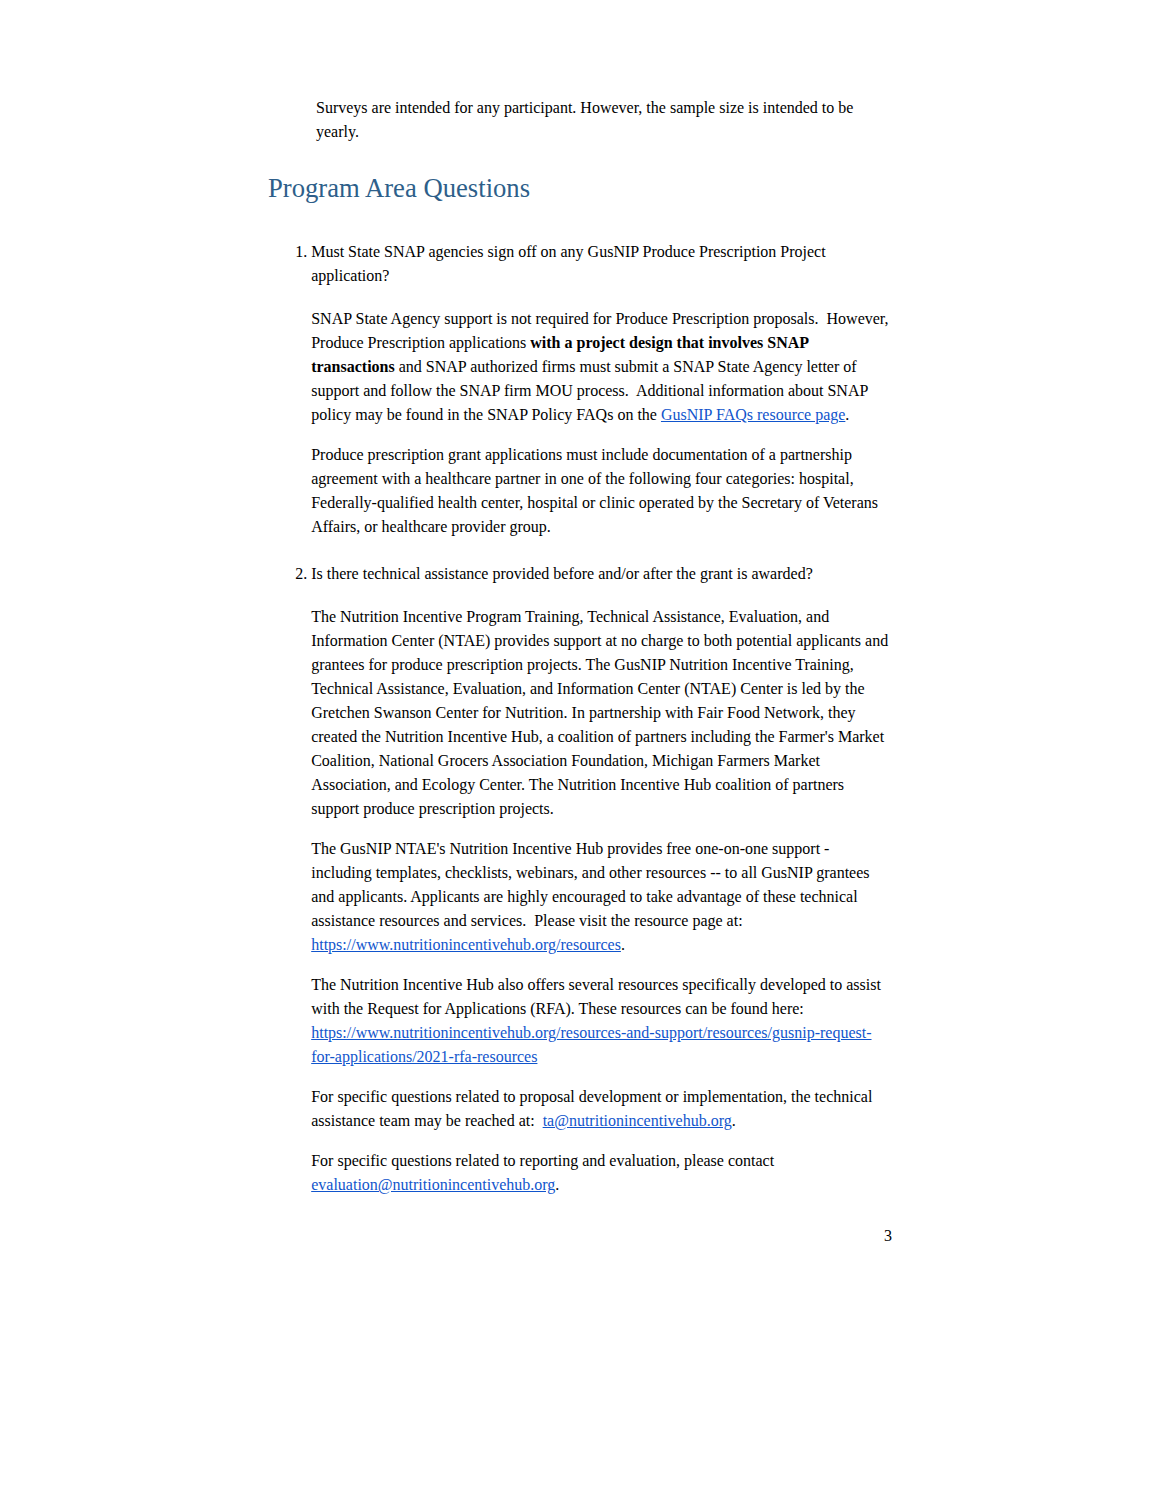Surveys are intended for any participant. However, the sample size is intended to be yearly.
Program Area Questions
Must State SNAP agencies sign off on any GusNIP Produce Prescription Project application?
SNAP State Agency support is not required for Produce Prescription proposals. However, Produce Prescription applications with a project design that involves SNAP transactions and SNAP authorized firms must submit a SNAP State Agency letter of support and follow the SNAP firm MOU process. Additional information about SNAP policy may be found in the SNAP Policy FAQs on the GusNIP FAQs resource page.
Produce prescription grant applications must include documentation of a partnership agreement with a healthcare partner in one of the following four categories: hospital, Federally-qualified health center, hospital or clinic operated by the Secretary of Veterans Affairs, or healthcare provider group.
Is there technical assistance provided before and/or after the grant is awarded?
The Nutrition Incentive Program Training, Technical Assistance, Evaluation, and Information Center (NTAE) provides support at no charge to both potential applicants and grantees for produce prescription projects. The GusNIP Nutrition Incentive Training, Technical Assistance, Evaluation, and Information Center (NTAE) Center is led by the Gretchen Swanson Center for Nutrition. In partnership with Fair Food Network, they created the Nutrition Incentive Hub, a coalition of partners including the Farmer's Market Coalition, National Grocers Association Foundation, Michigan Farmers Market Association, and Ecology Center. The Nutrition Incentive Hub coalition of partners support produce prescription projects.
The GusNIP NTAE's Nutrition Incentive Hub provides free one-on-one support - including templates, checklists, webinars, and other resources -- to all GusNIP grantees and applicants. Applicants are highly encouraged to take advantage of these technical assistance resources and services. Please visit the resource page at: https://www.nutritionincentivehub.org/resources.
The Nutrition Incentive Hub also offers several resources specifically developed to assist with the Request for Applications (RFA). These resources can be found here: https://www.nutritionincentivehub.org/resources-and-support/resources/gusnip-request-for-applications/2021-rfa-resources
For specific questions related to proposal development or implementation, the technical assistance team may be reached at: ta@nutritionincentivehub.org.
For specific questions related to reporting and evaluation, please contact evaluation@nutritionincentivehub.org.
3